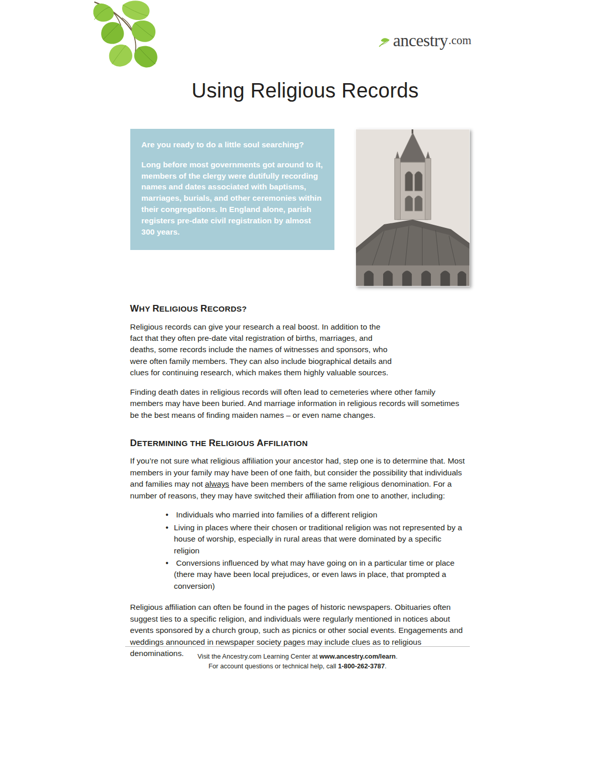ancestry.com
Using Religious Records
Are you ready to do a little soul searching?
Long before most governments got around to it, members of the clergy were dutifully recording names and dates associated with baptisms, marriages, burials, and other ceremonies within their congregations. In England alone, parish registers pre-date civil registration by almost 300 years.
WHY RELIGIOUS RECORDS?
Religious records can give your research a real boost. In addition to the fact that they often pre-date vital registration of births, marriages, and deaths, some records include the names of witnesses and sponsors, who were often family members. They can also include biographical details and clues for continuing research, which makes them highly valuable sources.
Finding death dates in religious records will often lead to cemeteries where other family members may have been buried. And marriage information in religious records will sometimes be the best means of finding maiden names – or even name changes.
DETERMINING THE RELIGIOUS AFFILIATION
If you’re not sure what religious affiliation your ancestor had, step one is to determine that. Most members in your family may have been of one faith, but consider the possibility that individuals and families may not always have been members of the same religious denomination. For a number of reasons, they may have switched their affiliation from one to another, including:
Individuals who married into families of a different religion
Living in places where their chosen or traditional religion was not represented by a house of worship, especially in rural areas that were dominated by a specific religion
Conversions influenced by what may have going on in a particular time or place (there may have been local prejudices, or even laws in place, that prompted a conversion)
Religious affiliation can often be found in the pages of historic newspapers. Obituaries often suggest ties to a specific religion, and individuals were regularly mentioned in notices about events sponsored by a church group, such as picnics or other social events. Engagements and weddings announced in newspaper society pages may include clues as to religious denominations.
Visit the Ancestry.com Learning Center at www.ancestry.com/learn.
For account questions or technical help, call 1-800-262-3787.